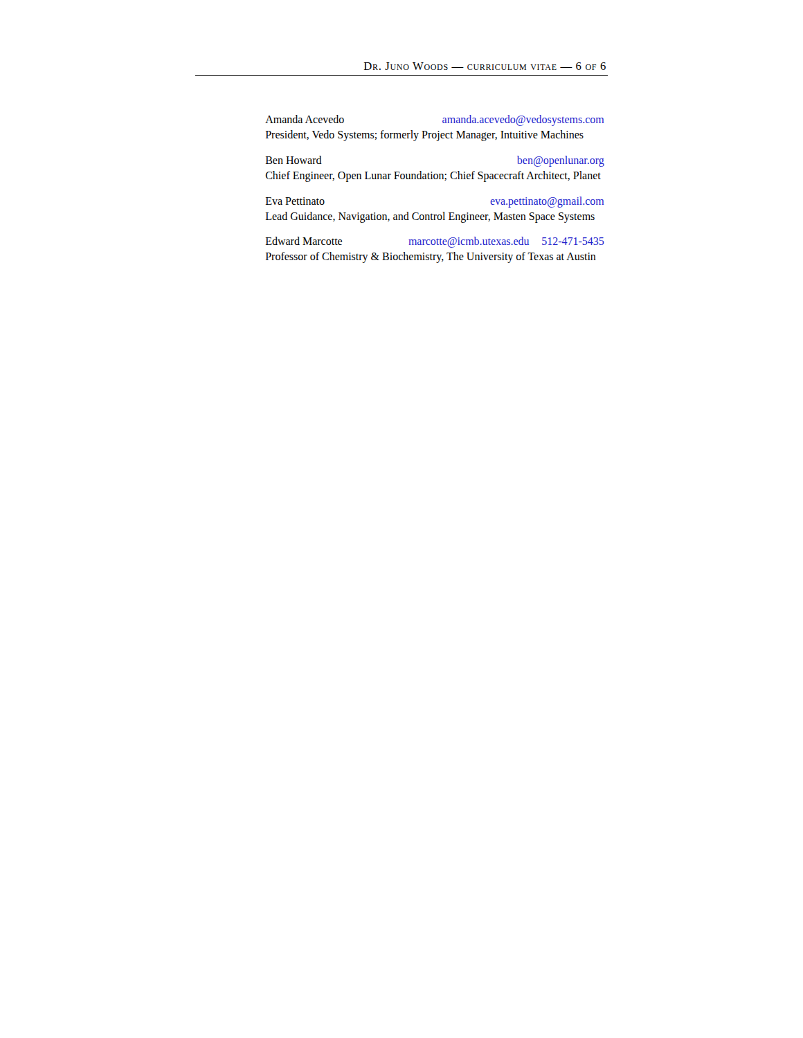Dr. Juno Woods — curriculum vitae — 6 of 6
Amanda Acevedo amanda.acevedo@vedosystems.com
President, Vedo Systems; formerly Project Manager, Intuitive Machines
Ben Howard ben@openlunar.org
Chief Engineer, Open Lunar Foundation; Chief Spacecraft Architect, Planet
Eva Pettinato eva.pettinato@gmail.com
Lead Guidance, Navigation, and Control Engineer, Masten Space Systems
Edward Marcotte marcotte@icmb.utexas.edu 512-471-5435
Professor of Chemistry & Biochemistry, The University of Texas at Austin